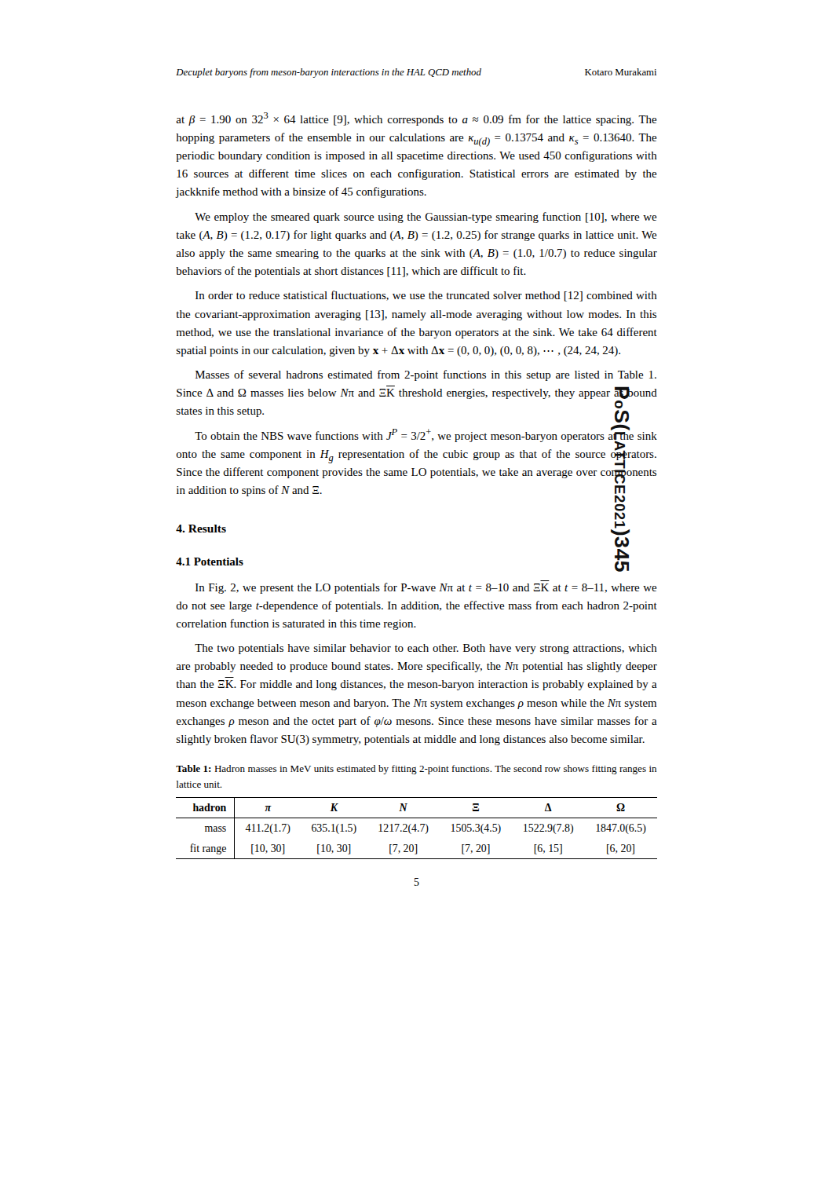Decuplet baryons from meson-baryon interactions in the HAL QCD method
Kotaro Murakami
Po S(LATTICE2021)345
at β = 1.90 on 323 × 64 lattice [9], which corresponds to a ≈ 0.09 fm for the lattice spacing. The hopping parameters of the ensemble in our calculations are κu(d) = 0.13754 and κs = 0.13640. The periodic boundary condition is imposed in all spacetime directions. We used 450 configurations with 16 sources at different time slices on each configuration. Statistical errors are estimated by the jackknife method with a binsize of 45 configurations.
We employ the smeared quark source using the Gaussian-type smearing function [10], where we take (A, B) = (1.2, 0.17) for light quarks and (A, B) = (1.2, 0.25) for strange quarks in lattice unit. We also apply the same smearing to the quarks at the sink with (A, B) = (1.0, 1/0.7) to reduce singular behaviors of the potentials at short distances [11], which are difficult to fit.
In order to reduce statistical fluctuations, we use the truncated solver method [12] combined with the covariant-approximation averaging [13], namely all-mode averaging without low modes. In this method, we use the translational invariance of the baryon operators at the sink. We take 64 different spatial points in our calculation, given by x + Δx with Δx = (0, 0, 0), (0, 0, 8), ⋯ , (24, 24, 24).
Masses of several hadrons estimated from 2-point functions in this setup are listed in Table 1. Since Δ and Ω masses lies below Nπ and ΞK threshold energies, respectively, they appear as bound states in this setup.
To obtain the NBS wave functions with JP = 3/2+, we project meson-baryon operators at the sink onto the same component in Hg representation of the cubic group as that of the source operators. Since the different component provides the same LO potentials, we take an average over components in addition to spins of N and Ξ.
4. Results
4.1 Potentials
In Fig. 2, we present the LO potentials for P-wave Nπ at t = 8–10 and ΞK at t = 8–11, where we do not see large t-dependence of potentials. In addition, the effective mass from each hadron 2-point correlation function is saturated in this time region.
The two potentials have similar behavior to each other. Both have very strong attractions, which are probably needed to produce bound states. More specifically, the Nπ potential has slightly deeper than the ΞK. For middle and long distances, the meson-baryon interaction is probably explained by a meson exchange between meson and baryon. The Nπ system exchanges ρ meson while the Nπ system exchanges ρ meson and the octet part of φ/ω mesons. Since these mesons have similar masses for a slightly broken flavor SU(3) symmetry, potentials at middle and long distances also become similar.
Table 1: Hadron masses in MeV units estimated by fitting 2-point functions. The second row shows fitting ranges in lattice unit.
| hadron | π | K | N | Ξ | Δ | Ω |
| --- | --- | --- | --- | --- | --- | --- |
| mass | 411.2(1.7) | 635.1(1.5) | 1217.2(4.7) | 1505.3(4.5) | 1522.9(7.8) | 1847.0(6.5) |
| fit range | [10, 30] | [10, 30] | [7, 20] | [7, 20] | [6, 15] | [6, 20] |
5